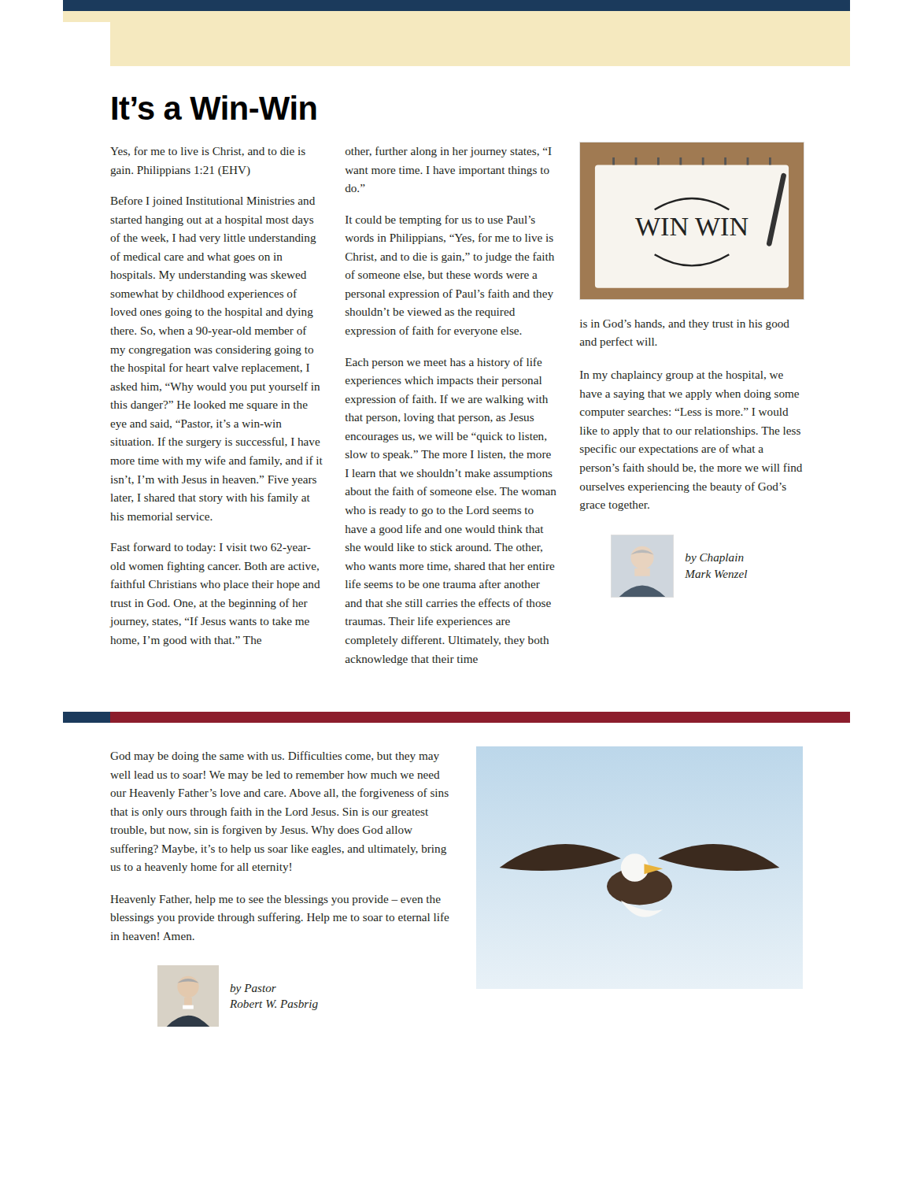It’s a Win-Win
Yes, for me to live is Christ, and to die is gain. Philippians 1:21 (EHV)
Before I joined Institutional Ministries and started hanging out at a hospital most days of the week, I had very little understanding of medical care and what goes on in hospitals. My understanding was skewed somewhat by childhood experiences of loved ones going to the hospital and dying there. So, when a 90-year-old member of my congregation was considering going to the hospital for heart valve replacement, I asked him, “Why would you put yourself in this danger?” He looked me square in the eye and said, “Pastor, it’s a win-win situation. If the surgery is successful, I have more time with my wife and family, and if it isn’t, I’m with Jesus in heaven.” Five years later, I shared that story with his family at his memorial service.
Fast forward to today: I visit two 62-year-old women fighting cancer. Both are active, faithful Christians who place their hope and trust in God. One, at the beginning of her journey, states, “If Jesus wants to take me home, I’m good with that.” The
other, further along in her journey states, “I want more time. I have important things to do.”
It could be tempting for us to use Paul’s words in Philippians, “Yes, for me to live is Christ, and to die is gain,” to judge the faith of someone else, but these words were a personal expression of Paul’s faith and they shouldn’t be viewed as the required expression of faith for everyone else.
Each person we meet has a history of life experiences which impacts their personal expression of faith. If we are walking with that person, loving that person, as Jesus encourages us, we will be “quick to listen, slow to speak.” The more I listen, the more I learn that we shouldn’t make assumptions about the faith of someone else. The woman who is ready to go to the Lord seems to have a good life and one would think that she would like to stick around. The other, who wants more time, shared that her entire life seems to be one trauma after another and that she still carries the effects of those traumas. Their life experiences are completely different. Ultimately, they both acknowledge that their time
is in God’s hands, and they trust in his good and perfect will.
In my chaplaincy group at the hospital, we have a saying that we apply when doing some computer searches: “Less is more.” I would like to apply that to our relationships. The less specific our expectations are of what a person’s faith should be, the more we will find ourselves experiencing the beauty of God’s grace together.
by Chaplain
Mark Wenzel
God may be doing the same with us. Difficulties come, but they may well lead us to soar! We may be led to remember how much we need our Heavenly Father’s love and care. Above all, the forgiveness of sins that is only ours through faith in the Lord Jesus. Sin is our greatest trouble, but now, sin is forgiven by Jesus. Why does God allow suffering? Maybe, it’s to help us soar like eagles, and ultimately, bring us to a heavenly home for all eternity!
Heavenly Father, help me to see the blessings you provide – even the blessings you provide through suffering. Help me to soar to eternal life in heaven! Amen.
by Pastor
Robert W. Pasbrig